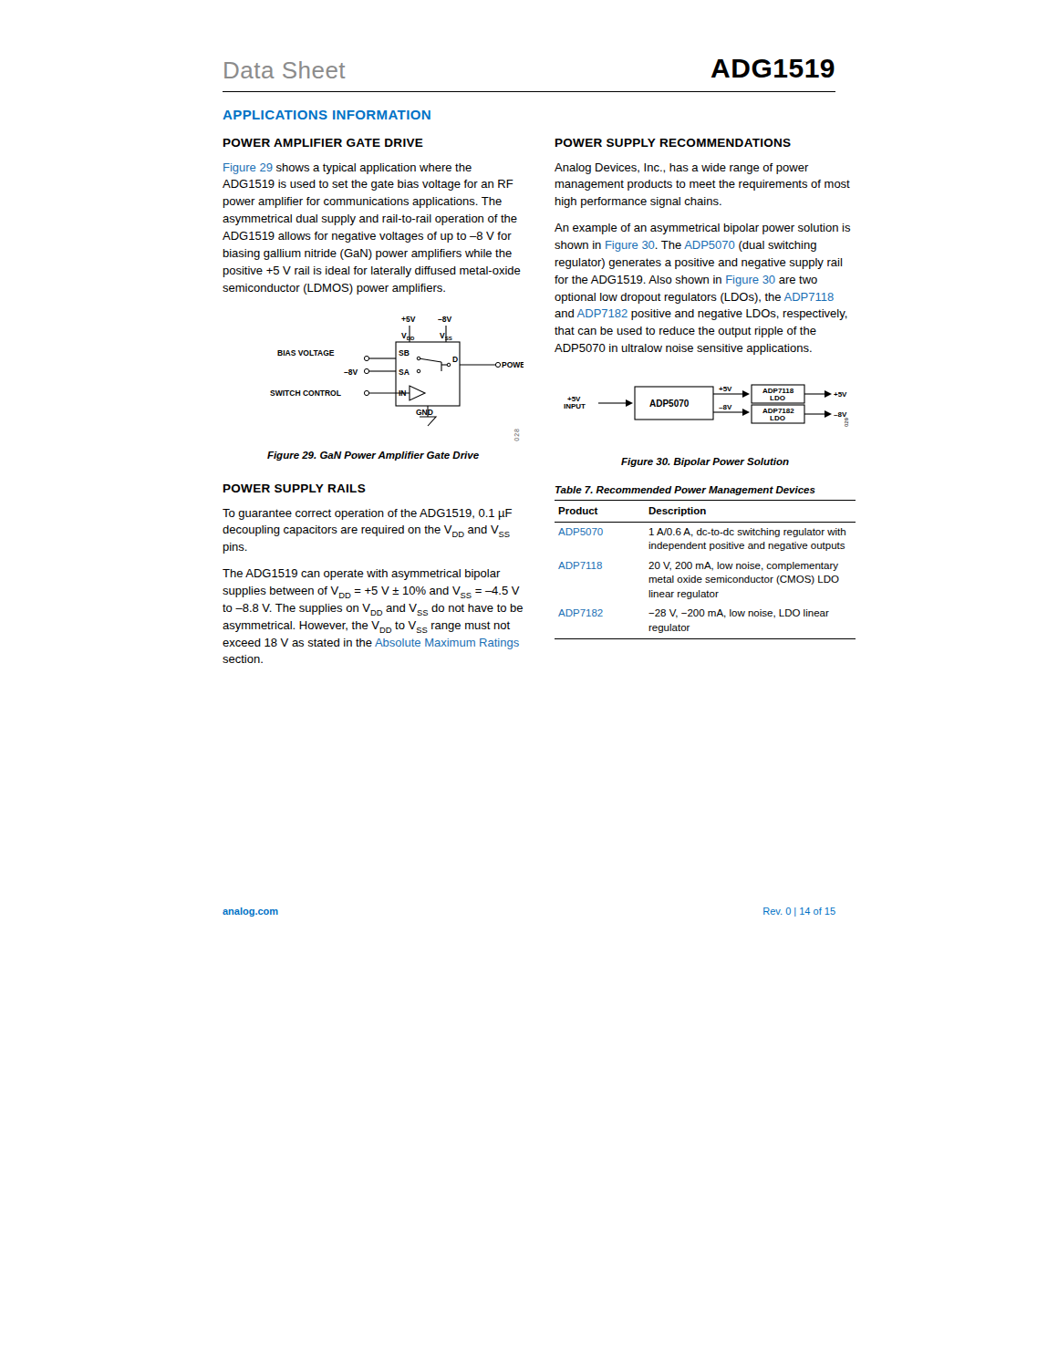Data Sheet
ADG1519
APPLICATIONS INFORMATION
POWER AMPLIFIER GATE DRIVE
Figure 29 shows a typical application where the ADG1519 is used to set the gate bias voltage for an RF power amplifier for communications applications. The asymmetrical dual supply and rail-to-rail operation of the ADG1519 allows for negative voltages of up to –8 V for biasing gallium nitride (GaN) power amplifiers while the positive +5 V rail is ideal for laterally diffused metal-oxide semiconductor (LDMOS) power amplifiers.
+5V –8V VDD VSS SB SA D IN GND BIAS VOLTAGE –8V SWITCH CONTROL POWER AMPLIFIER GATE 028
Figure 29. GaN Power Amplifier Gate Drive
POWER SUPPLY RAILS
To guarantee correct operation of the ADG1519, 0.1 µF decoupling capacitors are required on the VDD and VSS pins.
The ADG1519 can operate with asymmetrical bipolar supplies between of VDD = +5 V ± 10% and VSS = –4.5 V to –8.8 V. The supplies on VDD and VSS do not have to be asymmetrical. However, the VDD to VSS range must not exceed 18 V as stated in the Absolute Maximum Ratings section.
POWER SUPPLY RECOMMENDATIONS
Analog Devices, Inc., has a wide range of power management products to meet the requirements of most high performance signal chains.
An example of an asymmetrical bipolar power solution is shown in Figure 30. The ADP5070 (dual switching regulator) generates a positive and negative supply rail for the ADG1519. Also shown in Figure 30 are two optional low dropout regulators (LDOs), the ADP7118 and ADP7182 positive and negative LDOs, respectively, that can be used to reduce the output ripple of the ADP5070 in ultralow noise sensitive applications.
+5V INPUT ADP5070 +5V –8V ADP7118 LDO ADP7182 LDO +5V –8V 029
Figure 30. Bipolar Power Solution
Table 7. Recommended Power Management Devices
| Product | Description |
| --- | --- |
| ADP5070 | 1 A/0.6 A, dc-to-dc switching regulator with independent positive and negative outputs |
| ADP7118 | 20 V, 200 mA, low noise, complementary metal oxide semiconductor (CMOS) LDO linear regulator |
| ADP7182 | −28 V, −200 mA, low noise, LDO linear regulator |
analog.com Rev. 0 | 14 of 15